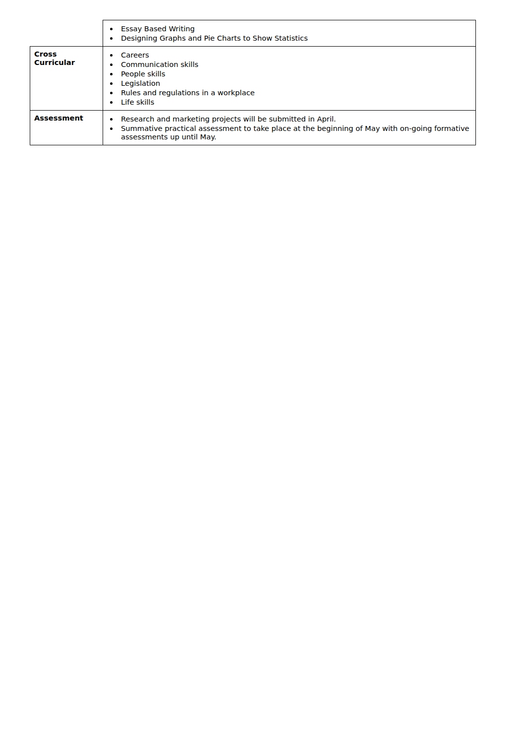| | Essay Based Writing Designing Graphs and Pie Charts to Show Statistics |
| Cross Curricular | Careers Communication skills People skills Legislation Rules and regulations in a workplace Life skills |
| Assessment | Research and marketing projects will be submitted in April. Summative practical assessment to take place at the beginning of May with on-going formative assessments up until May. |